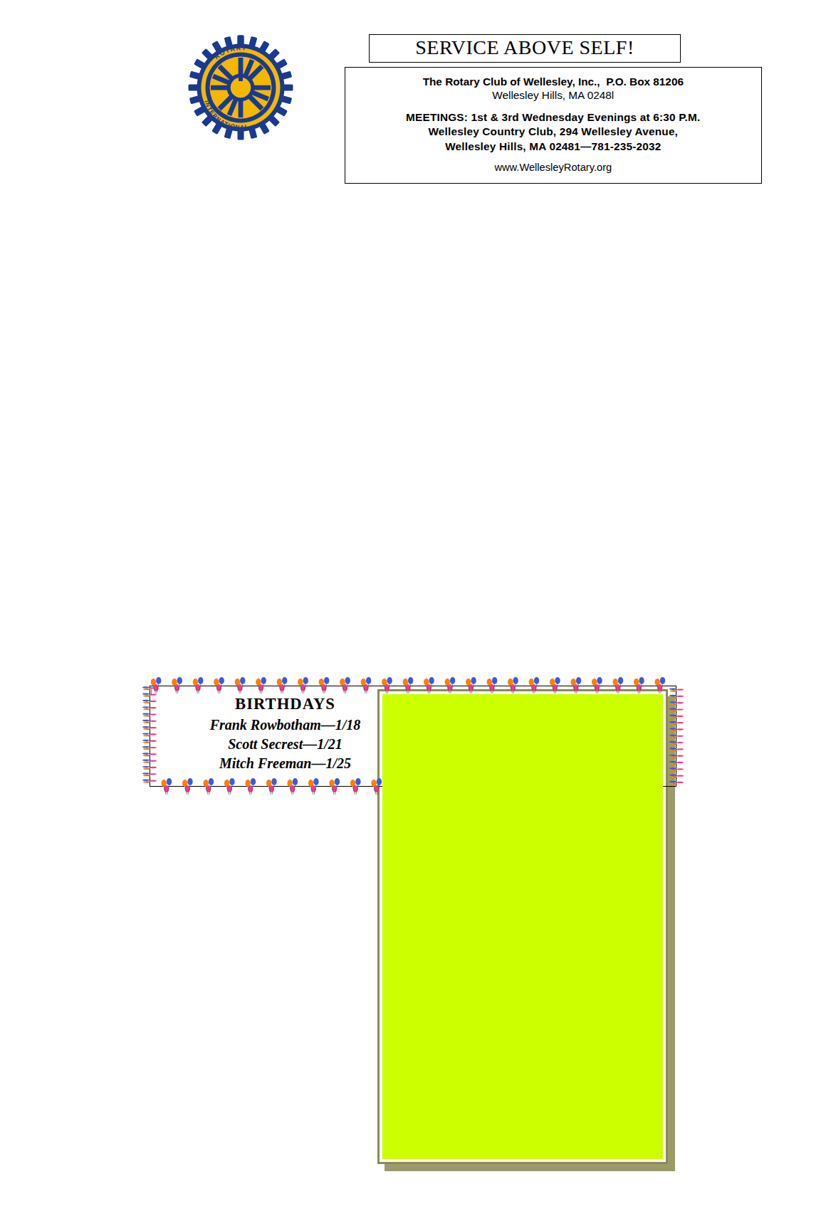INTERNATIONAL ROTARY
SERVICE ABOVE SELF!
The Rotary Club of Wellesley, Inc., P.O. Box 81206
Wellesley Hills, MA 0248l
MEETINGS: 1st & 3rd Wednesday Evenings at 6:30 P.M.
Wellesley Country Club, 294 Wellesley Avenue,
Wellesley Hills, MA 02481—781-235-2032
www.WellesleyRotary.org
Birthdays
Frank Rowbotham—1/18
Scott Secrest—1/21
Mitch Freeman—1/25
Anniveraries
Frank & Barbara Rowbotham—1/31